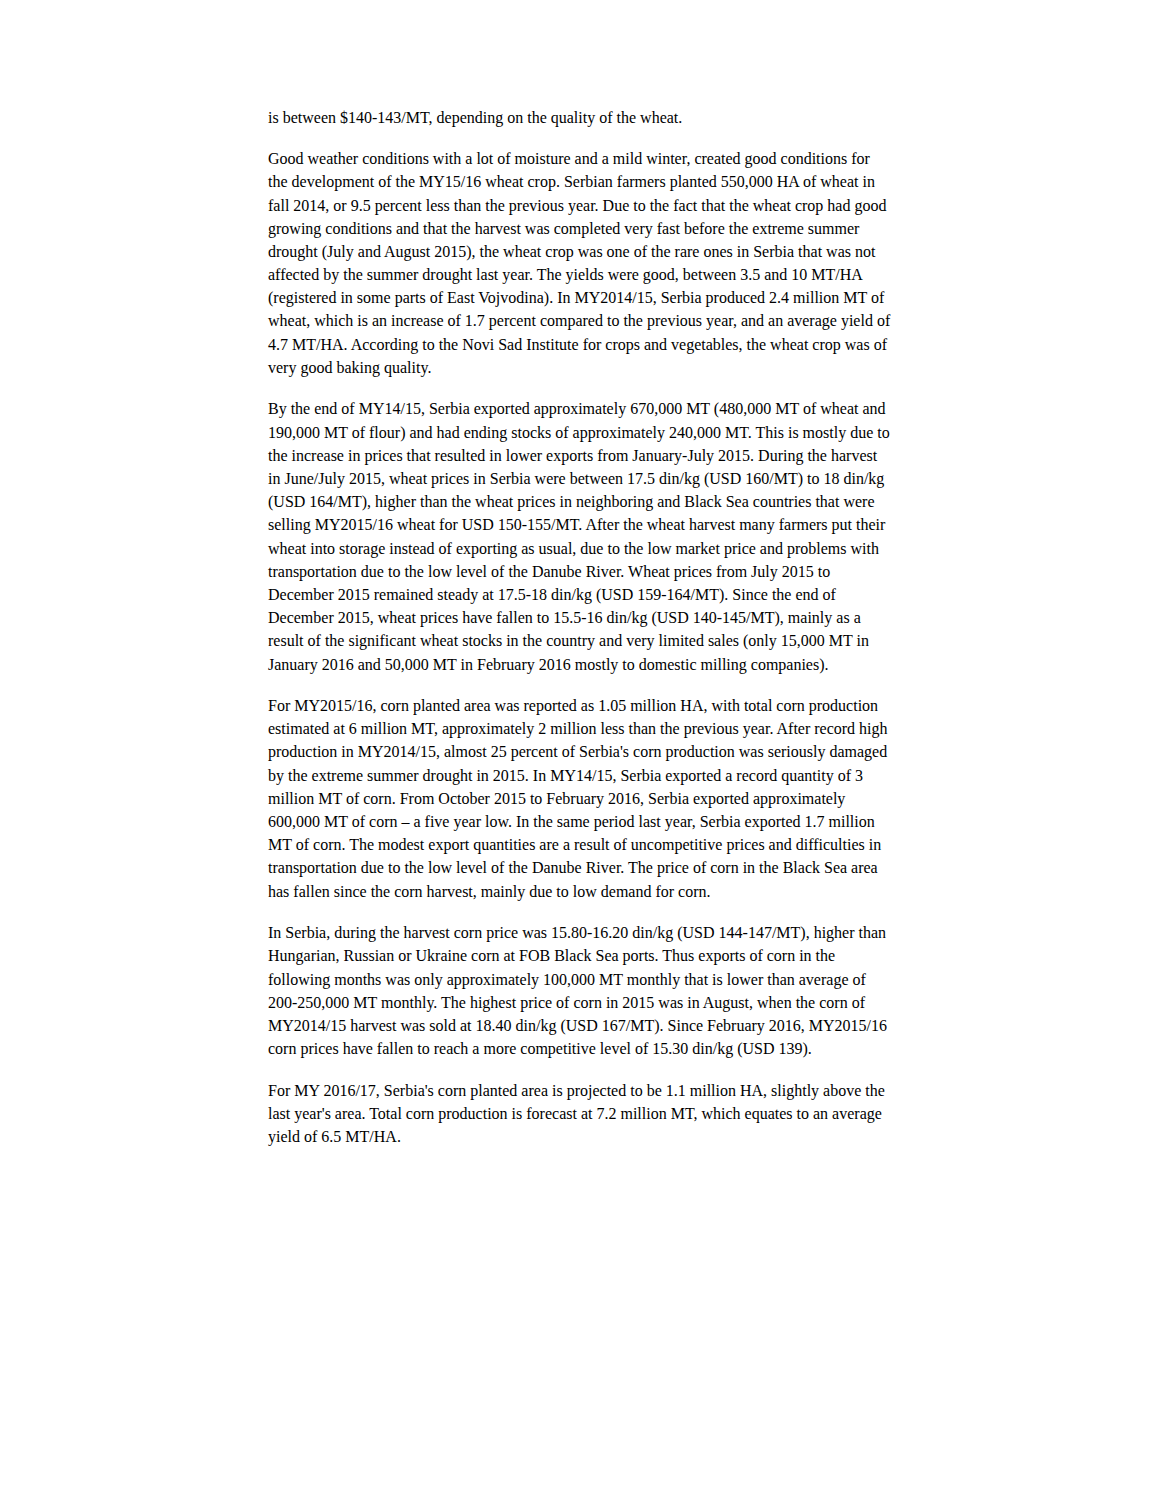is between $140-143/MT, depending on the quality of the wheat.
Good weather conditions with a lot of moisture and a mild winter, created good conditions for the development of the MY15/16 wheat crop. Serbian farmers planted 550,000 HA of wheat in fall 2014, or 9.5 percent less than the previous year. Due to the fact that the wheat crop had good growing conditions and that the harvest was completed very fast before the extreme summer drought (July and August 2015), the wheat crop was one of the rare ones in Serbia that was not affected by the summer drought last year. The yields were good, between 3.5 and 10 MT/HA (registered in some parts of East Vojvodina). In MY2014/15, Serbia produced 2.4 million MT of wheat, which is an increase of 1.7 percent compared to the previous year, and an average yield of 4.7 MT/HA. According to the Novi Sad Institute for crops and vegetables, the wheat crop was of very good baking quality.
By the end of MY14/15, Serbia exported approximately 670,000 MT (480,000 MT of wheat and 190,000 MT of flour) and had ending stocks of approximately 240,000 MT. This is mostly due to the increase in prices that resulted in lower exports from January-July 2015. During the harvest in June/July 2015, wheat prices in Serbia were between 17.5 din/kg (USD 160/MT) to 18 din/kg (USD 164/MT), higher than the wheat prices in neighboring and Black Sea countries that were selling MY2015/16 wheat for USD 150-155/MT. After the wheat harvest many farmers put their wheat into storage instead of exporting as usual, due to the low market price and problems with transportation due to the low level of the Danube River. Wheat prices from July 2015 to December 2015 remained steady at 17.5-18 din/kg (USD 159-164/MT). Since the end of December 2015, wheat prices have fallen to 15.5-16 din/kg (USD 140-145/MT), mainly as a result of the significant wheat stocks in the country and very limited sales (only 15,000 MT in January 2016 and 50,000 MT in February 2016 mostly to domestic milling companies).
For MY2015/16, corn planted area was reported as 1.05 million HA, with total corn production estimated at 6 million MT, approximately 2 million less than the previous year. After record high production in MY2014/15, almost 25 percent of Serbia's corn production was seriously damaged by the extreme summer drought in 2015. In MY14/15, Serbia exported a record quantity of 3 million MT of corn. From October 2015 to February 2016, Serbia exported approximately 600,000 MT of corn – a five year low. In the same period last year, Serbia exported 1.7 million MT of corn. The modest export quantities are a result of uncompetitive prices and difficulties in transportation due to the low level of the Danube River. The price of corn in the Black Sea area has fallen since the corn harvest, mainly due to low demand for corn.
In Serbia, during the harvest corn price was 15.80-16.20 din/kg (USD 144-147/MT), higher than Hungarian, Russian or Ukraine corn at FOB Black Sea ports. Thus exports of corn in the following months was only approximately 100,000 MT monthly that is lower than average of 200-250,000 MT monthly. The highest price of corn in 2015 was in August, when the corn of MY2014/15 harvest was sold at 18.40 din/kg (USD 167/MT). Since February 2016, MY2015/16 corn prices have fallen to reach a more competitive level of 15.30 din/kg (USD 139).
For MY 2016/17, Serbia's corn planted area is projected to be 1.1 million HA, slightly above the last year's area. Total corn production is forecast at 7.2 million MT, which equates to an average yield of 6.5 MT/HA.